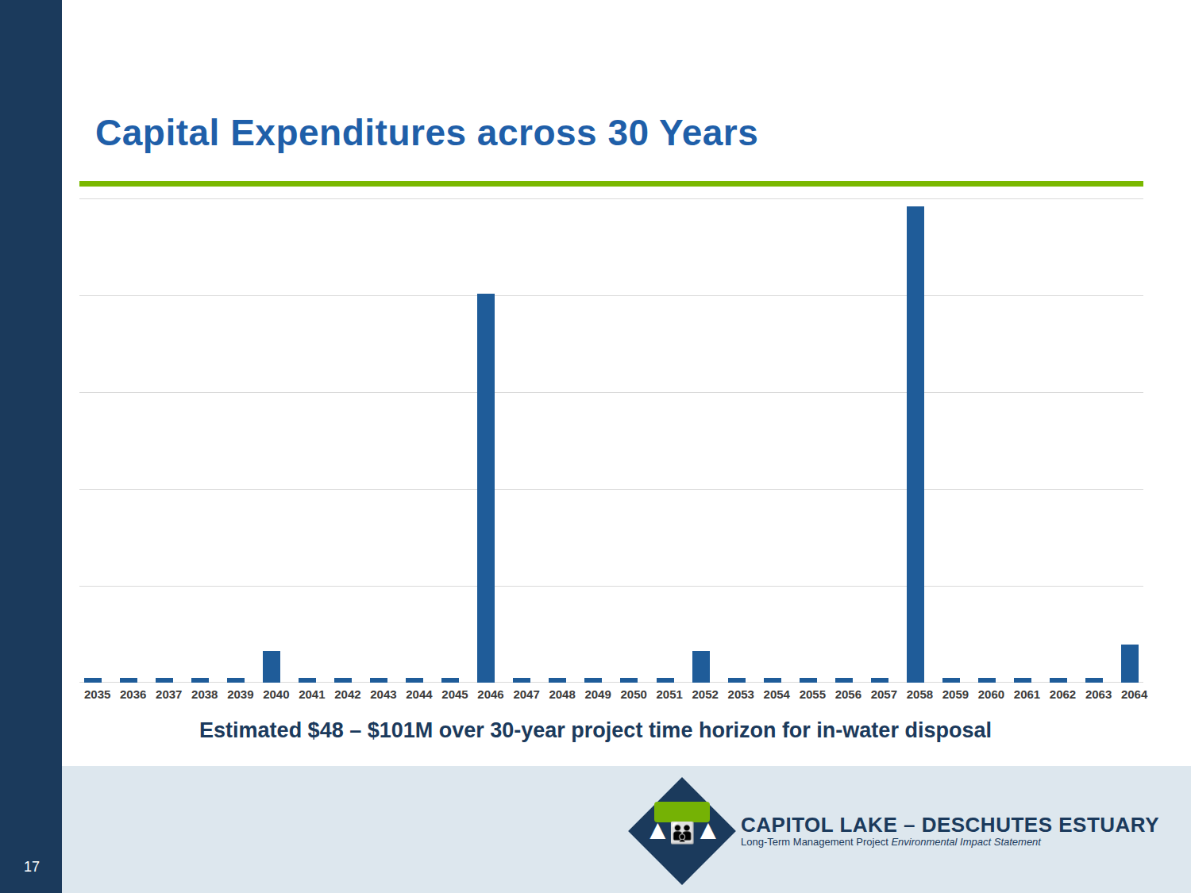Capital Expenditures across 30 Years
203520362037203820392040 204120422043204420452046 204720482049205020512052 205320542055205620572058 205920602061206220632064
Estimated $48 – $101M over 30-year project time horizon for in-water disposal
▲▲▲
👪
CAPITOL LAKE – DESCHUTES ESTUARY
Long-Term Management Project Environmental Impact Statement
17